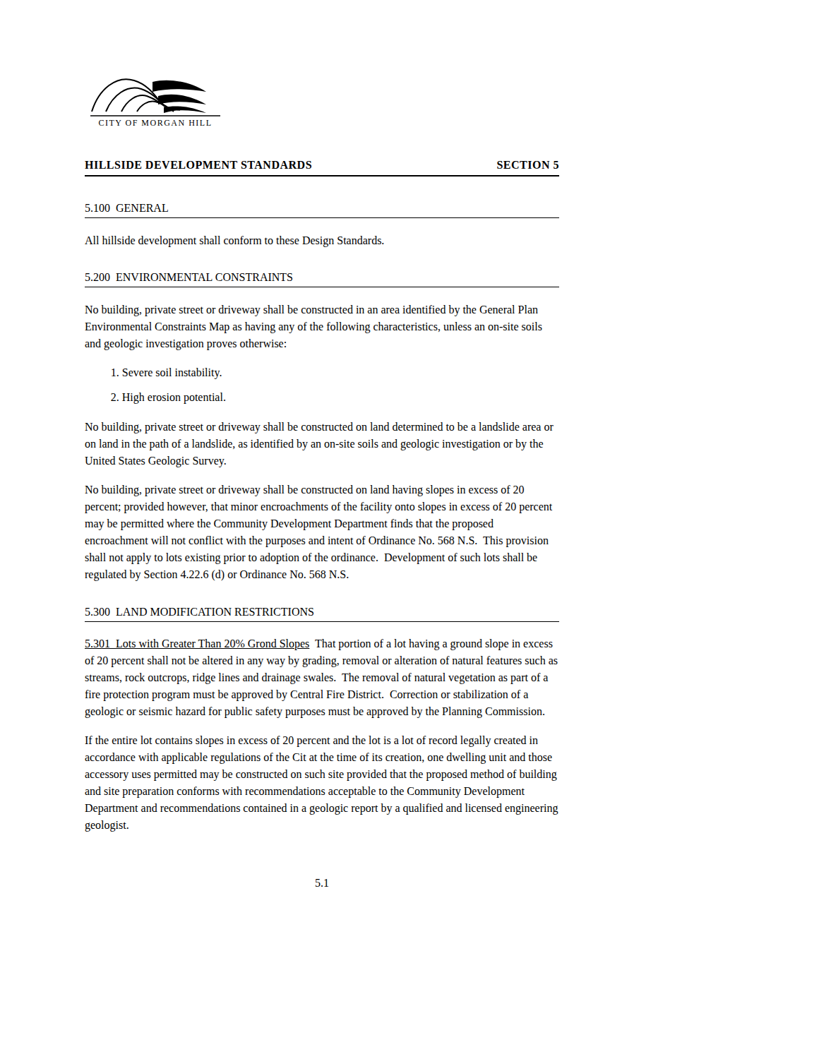CITY OF MORGAN HILL
Hillside Development Standards Section 5
5.100 GENERAL
All hillside development shall conform to these Design Standards.
5.200 ENVIRONMENTAL CONSTRAINTS
No building, private street or driveway shall be constructed in an area identified by the General Plan Environmental Constraints Map as having any of the following characteristics, unless an on-site soils and geologic investigation proves otherwise:
Severe soil instability.
High erosion potential.
No building, private street or driveway shall be constructed on land determined to be a landslide area or on land in the path of a landslide, as identified by an on-site soils and geologic investigation or by the United States Geologic Survey.
No building, private street or driveway shall be constructed on land having slopes in excess of 20 percent; provided however, that minor encroachments of the facility onto slopes in excess of 20 percent may be permitted where the Community Development Department finds that the proposed encroachment will not conflict with the purposes and intent of Ordinance No. 568 N.S. This provision shall not apply to lots existing prior to adoption of the ordinance. Development of such lots shall be regulated by Section 4.22.6 (d) or Ordinance No. 568 N.S.
5.300 LAND MODIFICATION RESTRICTIONS
5.301 Lots with Greater Than 20% Grond Slopes That portion of a lot having a ground slope in excess of 20 percent shall not be altered in any way by grading, removal or alteration of natural features such as streams, rock outcrops, ridge lines and drainage swales. The removal of natural vegetation as part of a fire protection program must be approved by Central Fire District. Correction or stabilization of a geologic or seismic hazard for public safety purposes must be approved by the Planning Commission.
If the entire lot contains slopes in excess of 20 percent and the lot is a lot of record legally created in accordance with applicable regulations of the Cit at the time of its creation, one dwelling unit and those accessory uses permitted may be constructed on such site provided that the proposed method of building and site preparation conforms with recommendations acceptable to the Community Development Department and recommendations contained in a geologic report by a qualified and licensed engineering geologist.
5.1